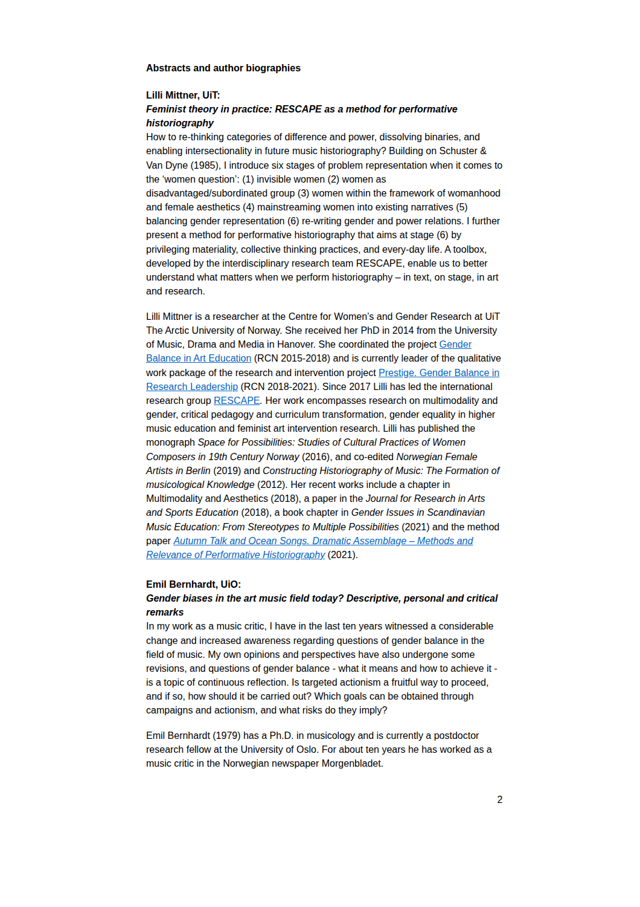Abstracts and author biographies
Lilli Mittner, UiT:
Feminist theory in practice: RESCAPE as a method for performative historiography
How to re-thinking categories of difference and power, dissolving binaries, and enabling intersectionality in future music historiography? Building on Schuster & Van Dyne (1985), I introduce six stages of problem representation when it comes to the ‘women question’: (1) invisible women (2) women as disadvantaged/subordinated group (3) women within the framework of womanhood and female aesthetics (4) mainstreaming women into existing narratives (5) balancing gender representation (6) re-writing gender and power relations. I further present a method for performative historiography that aims at stage (6) by privileging materiality, collective thinking practices, and every-day life. A toolbox, developed by the interdisciplinary research team RESCAPE, enable us to better understand what matters when we perform historiography – in text, on stage, in art and research.
Lilli Mittner is a researcher at the Centre for Women’s and Gender Research at UiT The Arctic University of Norway. She received her PhD in 2014 from the University of Music, Drama and Media in Hanover. She coordinated the project Gender Balance in Art Education (RCN 2015-2018) and is currently leader of the qualitative work package of the research and intervention project Prestige. Gender Balance in Research Leadership (RCN 2018-2021). Since 2017 Lilli has led the international research group RESCAPE. Her work encompasses research on multimodality and gender, critical pedagogy and curriculum transformation, gender equality in higher music education and feminist art intervention research. Lilli has published the monograph Space for Possibilities: Studies of Cultural Practices of Women Composers in 19th Century Norway (2016), and co-edited Norwegian Female Artists in Berlin (2019) and Constructing Historiography of Music: The Formation of musicological Knowledge (2012). Her recent works include a chapter in Multimodality and Aesthetics (2018), a paper in the Journal for Research in Arts and Sports Education (2018), a book chapter in Gender Issues in Scandinavian Music Education: From Stereotypes to Multiple Possibilities (2021) and the method paper Autumn Talk and Ocean Songs. Dramatic Assemblage – Methods and Relevance of Performative Historiography (2021).
Emil Bernhardt, UiO:
Gender biases in the art music field today? Descriptive, personal and critical remarks
In my work as a music critic, I have in the last ten years witnessed a considerable change and increased awareness regarding questions of gender balance in the field of music. My own opinions and perspectives have also undergone some revisions, and questions of gender balance - what it means and how to achieve it - is a topic of continuous reflection. Is targeted actionism a fruitful way to proceed, and if so, how should it be carried out? Which goals can be obtained through campaigns and actionism, and what risks do they imply?
Emil Bernhardt (1979) has a Ph.D. in musicology and is currently a postdoctor research fellow at the University of Oslo. For about ten years he has worked as a music critic in the Norwegian newspaper Morgenbladet.
2